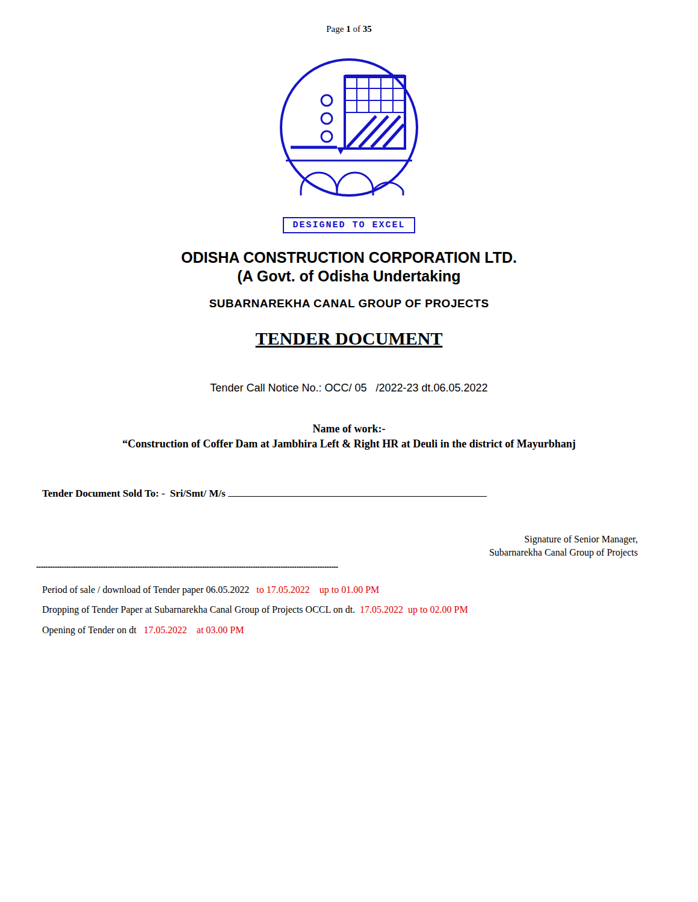Page 1 of 35
DESIGNED TO EXCEL
ODISHA CONSTRUCTION CORPORATION LTD.
(A Govt. of Odisha Undertaking
SUBARNAREKHA CANAL GROUP OF PROJECTS
TENDER DOCUMENT
Tender Call Notice No.: OCC/ 05 /2022-23 dt.06.05.2022
Name of work:- “Construction of Coffer Dam at Jambhira Left & Right HR at Deuli in the district of Mayurbhanj
Tender Document Sold To: - Sri/Smt/ M/s
Signature of Senior Manager,
Subarnarekha Canal Group of Projects
-----------------------------------------------------------------------------------------------------------------------------------
Period of sale / download of Tender paper 06.05.2022 to 17.05.2022 up to 01.00 PM
Dropping of Tender Paper at Subarnarekha Canal Group of Projects OCCL on dt. 17.05.2022 up to 02.00 PM
Opening of Tender on dt 17.05.2022 at 03.00 PM